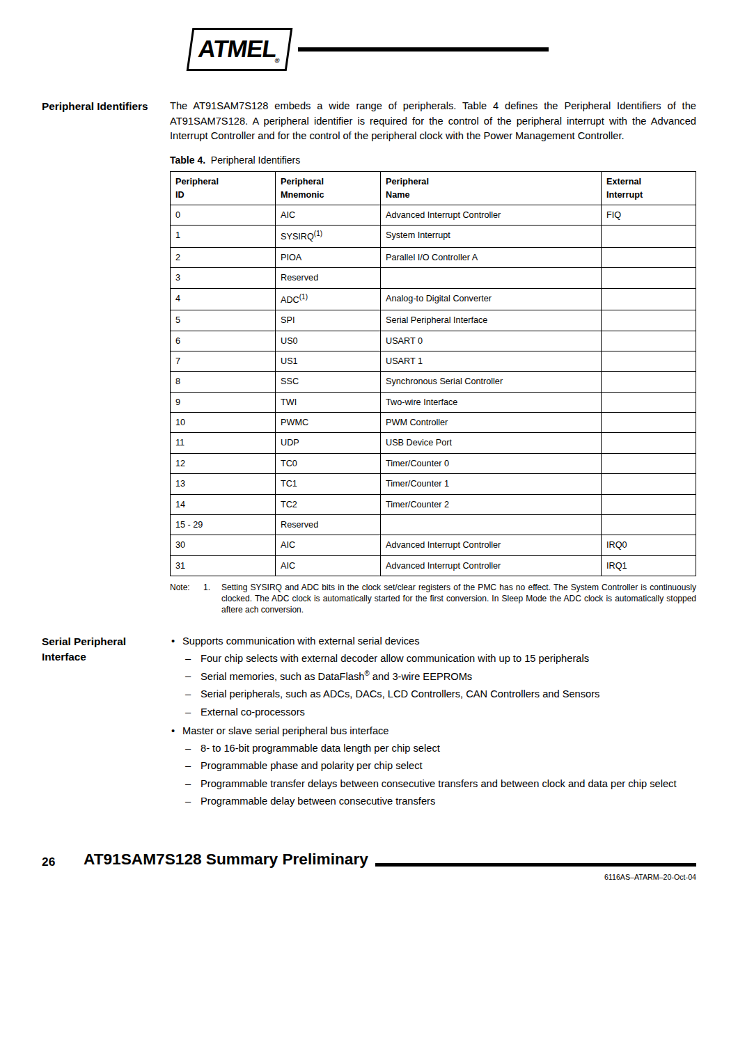ATMEL®
Peripheral Identifiers
The AT91SAM7S128 embeds a wide range of peripherals. Table 4 defines the Peripheral Identifiers of the AT91SAM7S128. A peripheral identifier is required for the control of the peripheral interrupt with the Advanced Interrupt Controller and for the control of the peripheral clock with the Power Management Controller.
Table 4. Peripheral Identifiers
| Peripheral ID | Peripheral Mnemonic | Peripheral Name | External Interrupt |
| --- | --- | --- | --- |
| 0 | AIC | Advanced Interrupt Controller | FIQ |
| 1 | SYSIRQ (1) | System Interrupt | |
| 2 | PIOA | Parallel I/O Controller A | |
| 3 | Reserved | | |
| 4 | ADC (1) | Analog-to Digital Converter | |
| 5 | SPI | Serial Peripheral Interface | |
| 6 | US0 | USART 0 | |
| 7 | US1 | USART 1 | |
| 8 | SSC | Synchronous Serial Controller | |
| 9 | TWI | Two-wire Interface | |
| 10 | PWMC | PWM Controller | |
| 11 | UDP | USB Device Port | |
| 12 | TC0 | Timer/Counter 0 | |
| 13 | TC1 | Timer/Counter 1 | |
| 14 | TC2 | Timer/Counter 2 | |
| 15 - 29 | Reserved | | |
| 30 | AIC | Advanced Interrupt Controller | IRQ0 |
| 31 | AIC | Advanced Interrupt Controller | IRQ1 |
Note:
1.
Setting SYSIRQ and ADC bits in the clock set/clear registers of the PMC has no effect. The System Controller is continuously clocked. The ADC clock is automatically started for the first conversion. In Sleep Mode the ADC clock is automatically stopped aftere ach conversion.
Serial Peripheral Interface
Supports communication with external serial devices
Four chip selects with external decoder allow communication with up to 15 peripherals
Serial memories, such as DataFlash® and 3-wire EEPROMs
Serial peripherals, such as ADCs, DACs, LCD Controllers, CAN Controllers and Sensors
External co-processors
Master or slave serial peripheral bus interface
8- to 16-bit programmable data length per chip select
Programmable phase and polarity per chip select
Programmable transfer delays between consecutive transfers and between clock and data per chip select
Programmable delay between consecutive transfers
26
AT91SAM7S128 Summary Preliminary
6116AS–ATARM–20-Oct-04